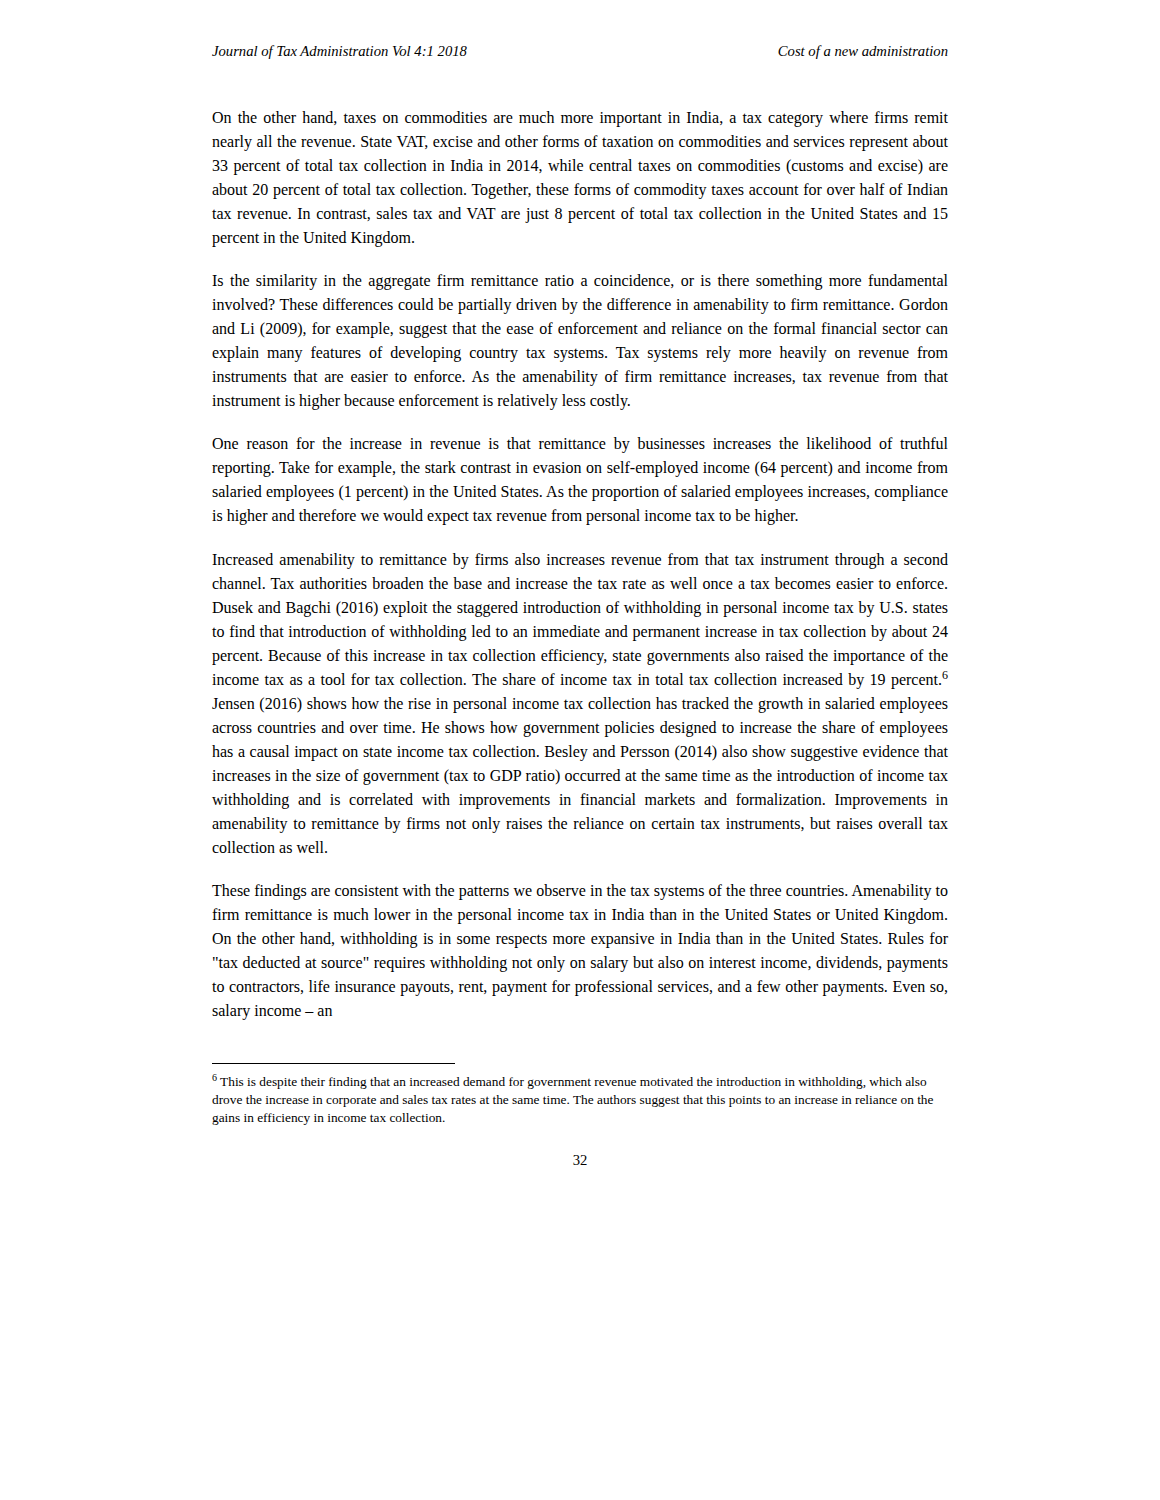Journal of Tax Administration Vol 4:1 2018 Cost of a new administration
On the other hand, taxes on commodities are much more important in India, a tax category where firms remit nearly all the revenue. State VAT, excise and other forms of taxation on commodities and services represent about 33 percent of total tax collection in India in 2014, while central taxes on commodities (customs and excise) are about 20 percent of total tax collection. Together, these forms of commodity taxes account for over half of Indian tax revenue. In contrast, sales tax and VAT are just 8 percent of total tax collection in the United States and 15 percent in the United Kingdom.
Is the similarity in the aggregate firm remittance ratio a coincidence, or is there something more fundamental involved? These differences could be partially driven by the difference in amenability to firm remittance. Gordon and Li (2009), for example, suggest that the ease of enforcement and reliance on the formal financial sector can explain many features of developing country tax systems. Tax systems rely more heavily on revenue from instruments that are easier to enforce. As the amenability of firm remittance increases, tax revenue from that instrument is higher because enforcement is relatively less costly.
One reason for the increase in revenue is that remittance by businesses increases the likelihood of truthful reporting. Take for example, the stark contrast in evasion on self-employed income (64 percent) and income from salaried employees (1 percent) in the United States. As the proportion of salaried employees increases, compliance is higher and therefore we would expect tax revenue from personal income tax to be higher.
Increased amenability to remittance by firms also increases revenue from that tax instrument through a second channel. Tax authorities broaden the base and increase the tax rate as well once a tax becomes easier to enforce. Dusek and Bagchi (2016) exploit the staggered introduction of withholding in personal income tax by U.S. states to find that introduction of withholding led to an immediate and permanent increase in tax collection by about 24 percent. Because of this increase in tax collection efficiency, state governments also raised the importance of the income tax as a tool for tax collection. The share of income tax in total tax collection increased by 19 percent.6 Jensen (2016) shows how the rise in personal income tax collection has tracked the growth in salaried employees across countries and over time. He shows how government policies designed to increase the share of employees has a causal impact on state income tax collection. Besley and Persson (2014) also show suggestive evidence that increases in the size of government (tax to GDP ratio) occurred at the same time as the introduction of income tax withholding and is correlated with improvements in financial markets and formalization. Improvements in amenability to remittance by firms not only raises the reliance on certain tax instruments, but raises overall tax collection as well.
These findings are consistent with the patterns we observe in the tax systems of the three countries. Amenability to firm remittance is much lower in the personal income tax in India than in the United States or United Kingdom. On the other hand, withholding is in some respects more expansive in India than in the United States. Rules for "tax deducted at source" requires withholding not only on salary but also on interest income, dividends, payments to contractors, life insurance payouts, rent, payment for professional services, and a few other payments. Even so, salary income – an
6 This is despite their finding that an increased demand for government revenue motivated the introduction in withholding, which also drove the increase in corporate and sales tax rates at the same time. The authors suggest that this points to an increase in reliance on the gains in efficiency in income tax collection.
32